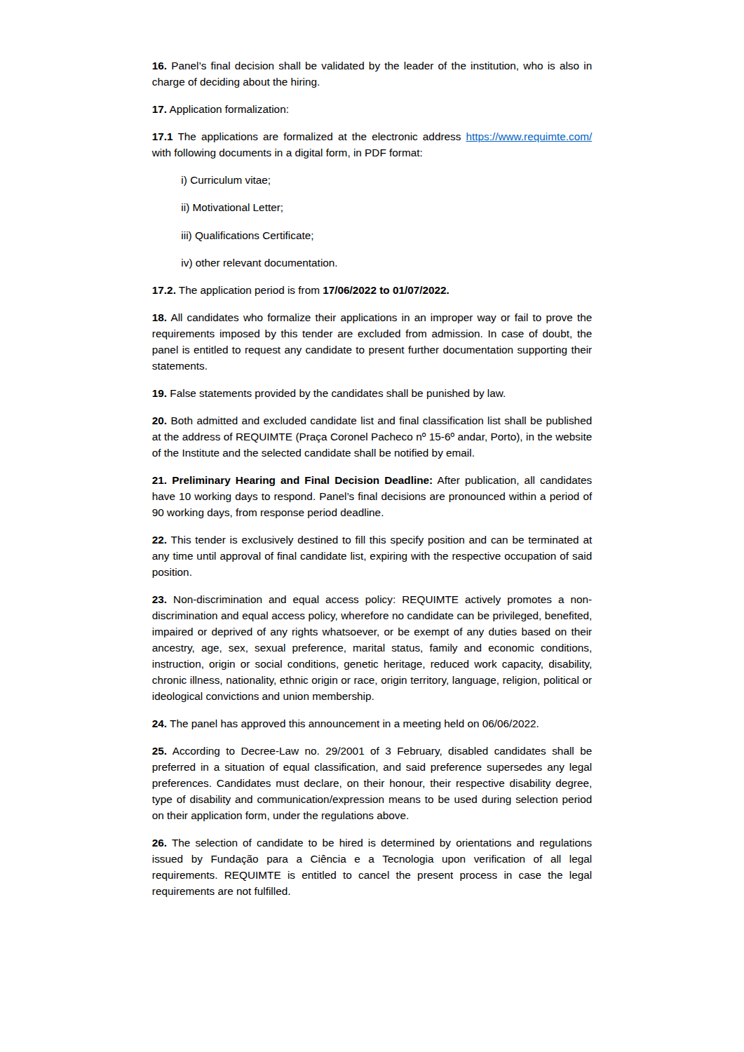16. Panel’s final decision shall be validated by the leader of the institution, who is also in charge of deciding about the hiring.
17. Application formalization:
17.1 The applications are formalized at the electronic address https://www.requimte.com/ with following documents in a digital form, in PDF format:
i) Curriculum vitae;
ii) Motivational Letter;
iii) Qualifications Certificate;
iv) other relevant documentation.
17.2. The application period is from 17/06/2022 to 01/07/2022.
18. All candidates who formalize their applications in an improper way or fail to prove the requirements imposed by this tender are excluded from admission. In case of doubt, the panel is entitled to request any candidate to present further documentation supporting their statements.
19. False statements provided by the candidates shall be punished by law.
20. Both admitted and excluded candidate list and final classification list shall be published at the address of REQUIMTE (Praça Coronel Pacheco nº 15-6º andar, Porto), in the website of the Institute and the selected candidate shall be notified by email.
21. Preliminary Hearing and Final Decision Deadline: After publication, all candidates have 10 working days to respond. Panel’s final decisions are pronounced within a period of 90 working days, from response period deadline.
22. This tender is exclusively destined to fill this specify position and can be terminated at any time until approval of final candidate list, expiring with the respective occupation of said position.
23. Non-discrimination and equal access policy: REQUIMTE actively promotes a non-discrimination and equal access policy, wherefore no candidate can be privileged, benefited, impaired or deprived of any rights whatsoever, or be exempt of any duties based on their ancestry, age, sex, sexual preference, marital status, family and economic conditions, instruction, origin or social conditions, genetic heritage, reduced work capacity, disability, chronic illness, nationality, ethnic origin or race, origin territory, language, religion, political or ideological convictions and union membership.
24. The panel has approved this announcement in a meeting held on 06/06/2022.
25. According to Decree-Law no. 29/2001 of 3 February, disabled candidates shall be preferred in a situation of equal classification, and said preference supersedes any legal preferences. Candidates must declare, on their honour, their respective disability degree, type of disability and communication/expression means to be used during selection period on their application form, under the regulations above.
26. The selection of candidate to be hired is determined by orientations and regulations issued by Fundação para a Ciência e a Tecnologia upon verification of all legal requirements. REQUIMTE is entitled to cancel the present process in case the legal requirements are not fulfilled.